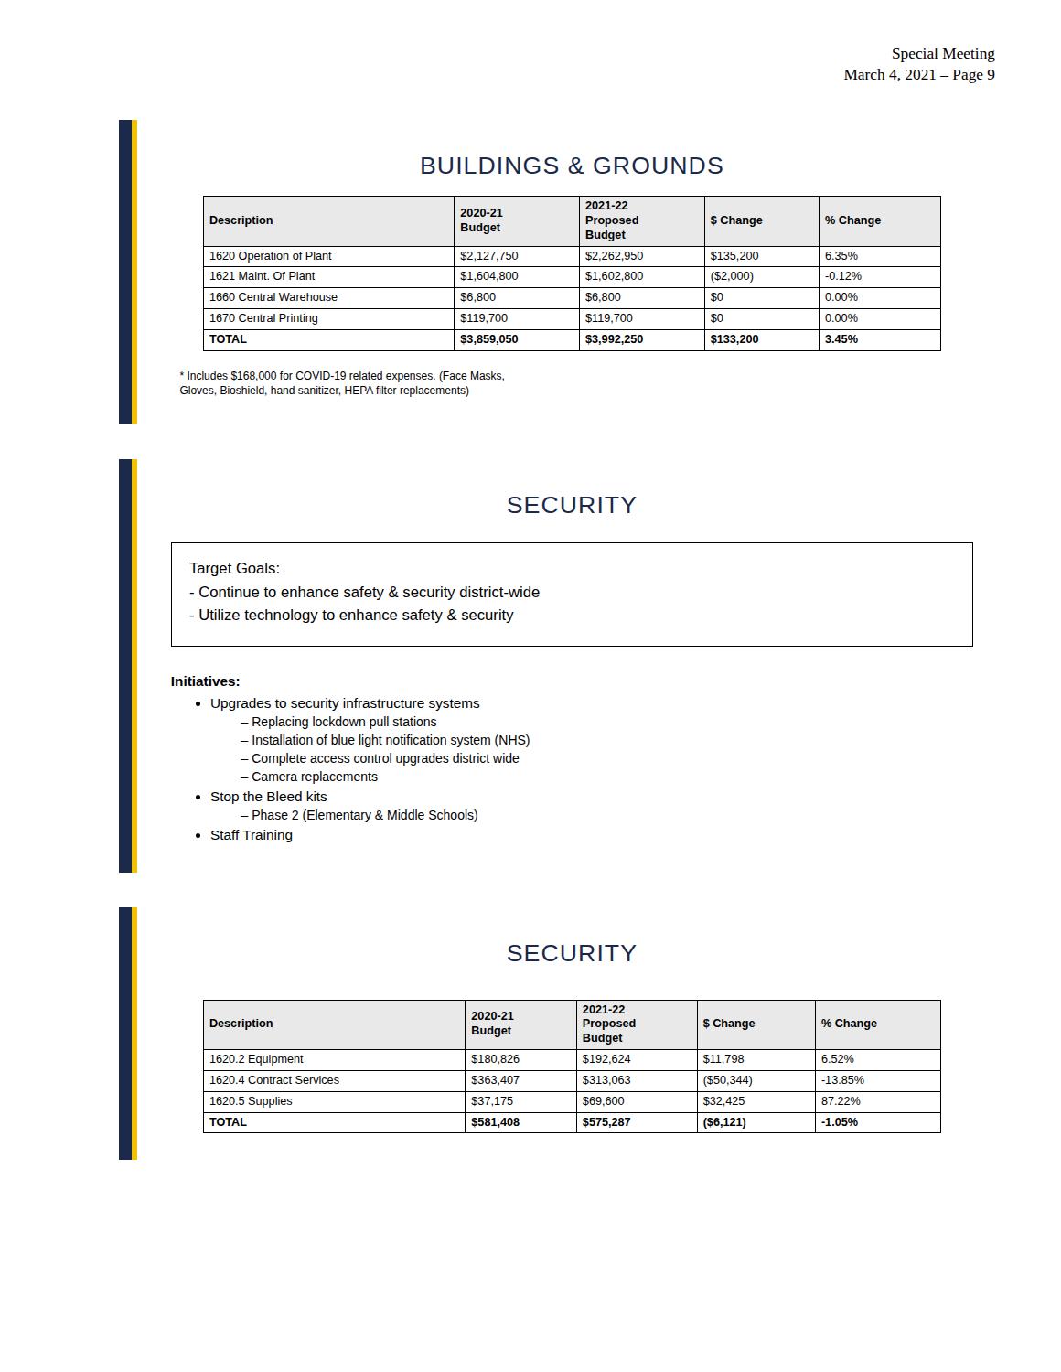Special Meeting
March 4, 2021 – Page 9
BUILDINGS & GROUNDS
| Description | 2020-21 Budget | 2021-22 Proposed Budget | $ Change | % Change |
| --- | --- | --- | --- | --- |
| 1620 Operation of Plant | $2,127,750 | $2,262,950 | $135,200 | 6.35% |
| 1621 Maint. Of Plant | $1,604,800 | $1,602,800 | ($2,000) | -0.12% |
| 1660 Central Warehouse | $6,800 | $6,800 | $0 | 0.00% |
| 1670 Central Printing | $119,700 | $119,700 | $0 | 0.00% |
| TOTAL | $3,859,050 | $3,992,250 | $133,200 | 3.45% |
* Includes $168,000 for COVID-19 related expenses. (Face Masks,
Gloves, Bioshield, hand sanitizer, HEPA filter replacements)
SECURITY
Target Goals:
Continue to enhance safety & security district-wide
Utilize technology to enhance safety & security
Initiatives:
Upgrades to security infrastructure systems
Replacing lockdown pull stations
Installation of blue light notification system (NHS)
Complete access control upgrades district wide
Camera replacements
Stop the Bleed kits
Phase 2 (Elementary & Middle Schools)
Staff Training
SECURITY
| Description | 2020-21 Budget | 2021-22 Proposed Budget | $ Change | % Change |
| --- | --- | --- | --- | --- |
| 1620.2 Equipment | $180,826 | $192,624 | $11,798 | 6.52% |
| 1620.4 Contract Services | $363,407 | $313,063 | ($50,344) | -13.85% |
| 1620.5 Supplies | $37,175 | $69,600 | $32,425 | 87.22% |
| TOTAL | $581,408 | $575,287 | ($6,121) | -1.05% |